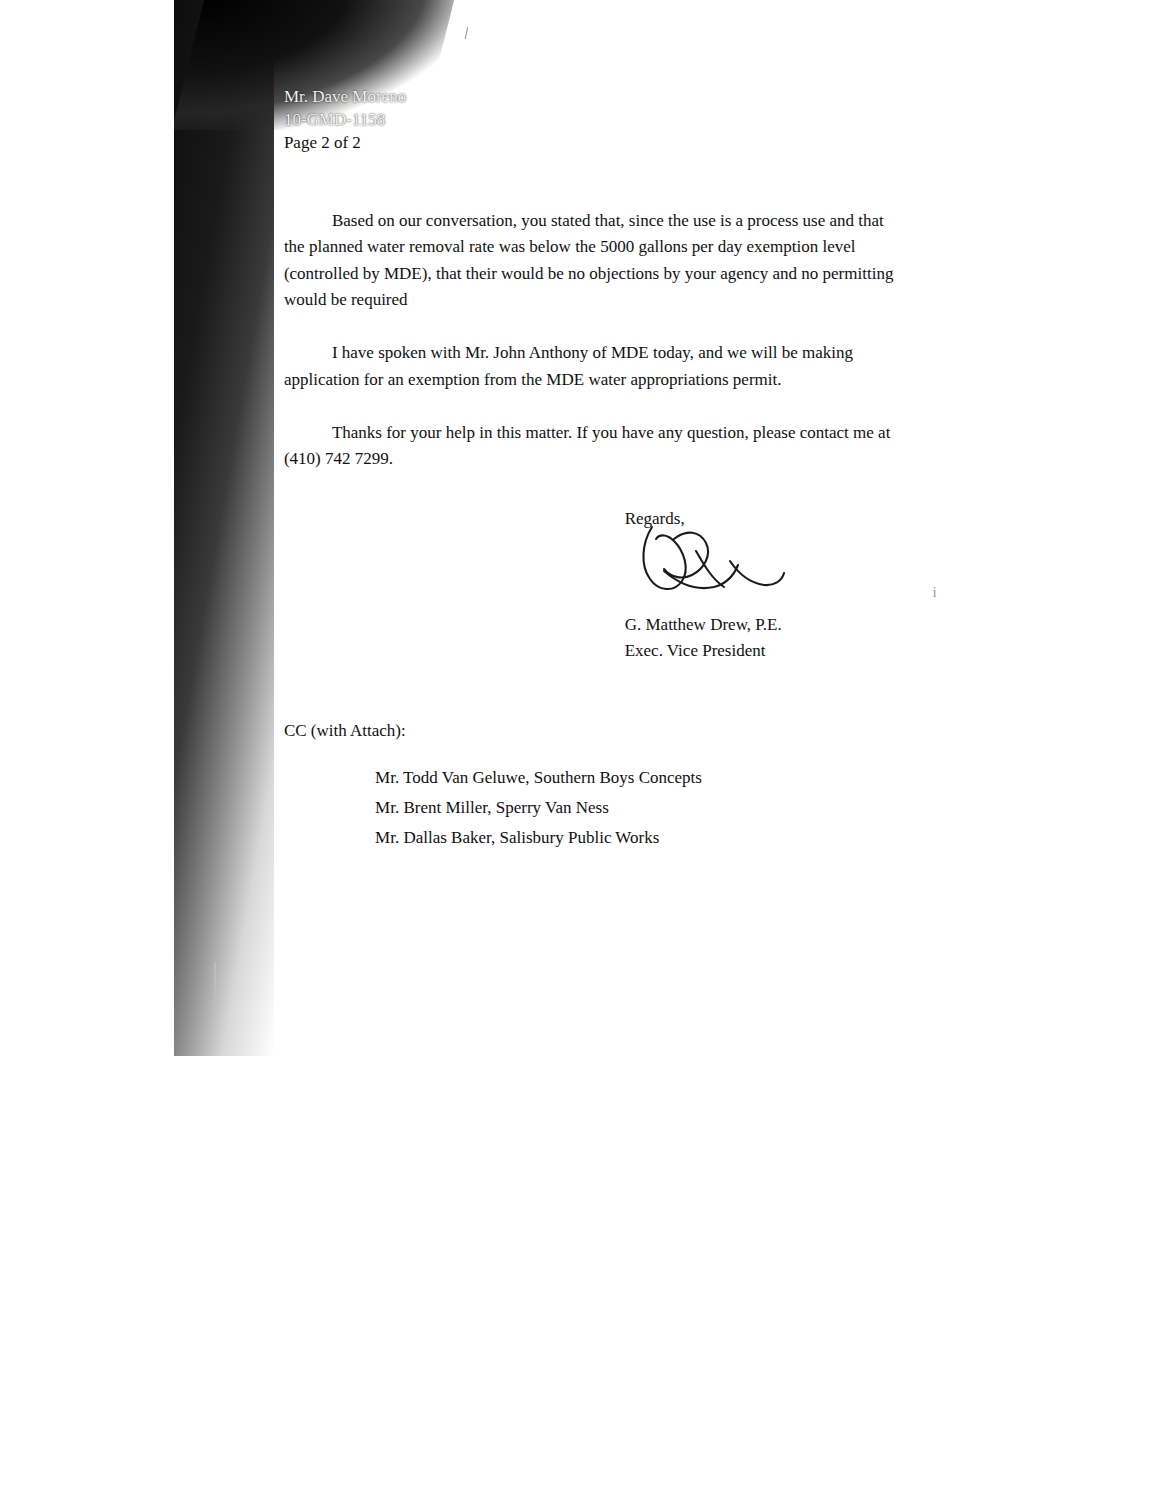i
Mr. Dave Moreno 10-GMD-1158 Page 2 of 2
Based on our conversation, you stated that, since the use is a process use and that the planned water removal rate was below the 5000 gallons per day exemption level (controlled by MDE), that their would be no objections by your agency and no permitting would be required
I have spoken with Mr. John Anthony of MDE today, and we will be making application for an exemption from the MDE water appropriations permit.
Thanks for your help in this matter. If you have any question, please contact me at (410) 742 7299.
Regards,
G. Matthew Drew, P.E.
Exec. Vice President
CC (with Attach):
Mr. Todd Van Geluwe, Southern Boys Concepts
Mr. Brent Miller, Sperry Van Ness
Mr. Dallas Baker, Salisbury Public Works